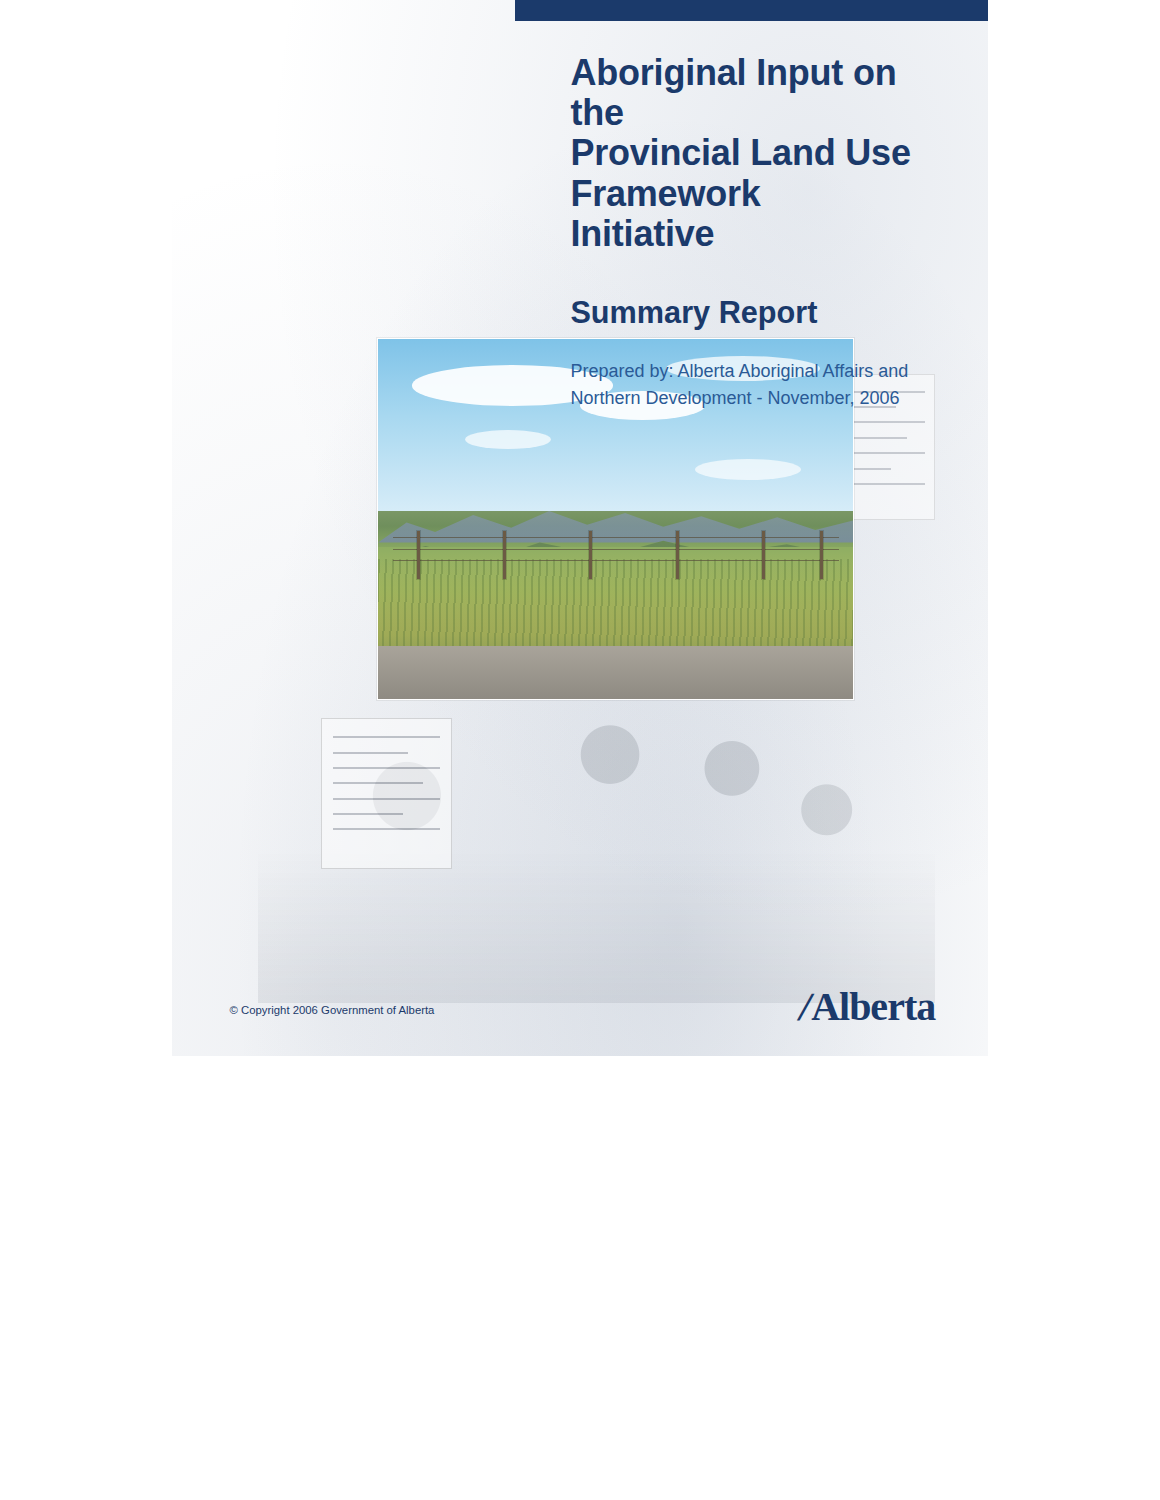Aboriginal Input on the
Provincial Land Use Framework
Initiative
Summary Report
Prepared by: Alberta Aboriginal Affairs and
Northern Development - November, 2006
© Copyright 2006 Government of Alberta
/Alberta